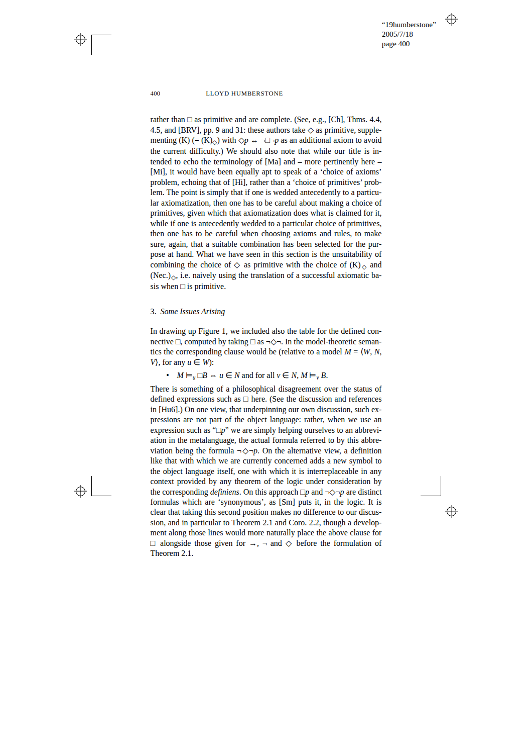“19humberstone”
2005/7/18
page 400
400 Lloyd Humberstone
rather than □ as primitive and are complete. (See, e.g., [Ch], Thms. 4.4, 4.5, and [BRV], pp. 9 and 31: these authors take ◇ as primitive, supplementing (K) (= (K)◇) with ◇p ↔ ¬□¬p as an additional axiom to avoid the current difficulty.) We should also note that while our title is intended to echo the terminology of [Ma] and – more pertinently here – [Mi], it would have been equally apt to speak of a ‘choice of axioms’ problem, echoing that of [Hi], rather than a ‘choice of primitives’ problem. The point is simply that if one is wedded antecedently to a particular axiomatization, then one has to be careful about making a choice of primitives, given which that axiomatization does what is claimed for it, while if one is antecedently wedded to a particular choice of primitives, then one has to be careful when choosing axioms and rules, to make sure, again, that a suitable combination has been selected for the purpose at hand. What we have seen in this section is the unsuitability of combining the choice of ◇ as primitive with the choice of (K)◇ and (Nec.)◇, i.e. naively using the translation of a successful axiomatic basis when □ is primitive.
3. Some Issues Arising
In drawing up Figure 1, we included also the table for the defined connective □, computed by taking □ as ¬◇¬. In the model-theoretic semantics the corresponding clause would be (relative to a model M = ⟨W, N, V⟩, for any u ∈ W):
•M ⊨u □B ⇔ u ∈ N and for all v ∈ N, M ⊨v B.
There is something of a philosophical disagreement over the status of defined expressions such as □ here. (See the discussion and references in [Hu6].) On one view, that underpinning our own discussion, such expressions are not part of the object language: rather, when we use an expression such as “□p” we are simply helping ourselves to an abbreviation in the metalanguage, the actual formula referred to by this abbreviation being the formula ¬◇¬p. On the alternative view, a definition like that with which we are currently concerned adds a new symbol to the object language itself, one with which it is interreplaceable in any context provided by any theorem of the logic under consideration by the corresponding definiens. On this approach □p and ¬◇¬p are distinct formulas which are ‘synonymous’, as [Sm] puts it, in the logic. It is clear that taking this second position makes no difference to our discussion, and in particular to Theorem 2.1 and Coro. 2.2, though a development along those lines would more naturally place the above clause for □ alongside those given for →, ¬ and ◇ before the formulation of Theorem 2.1.